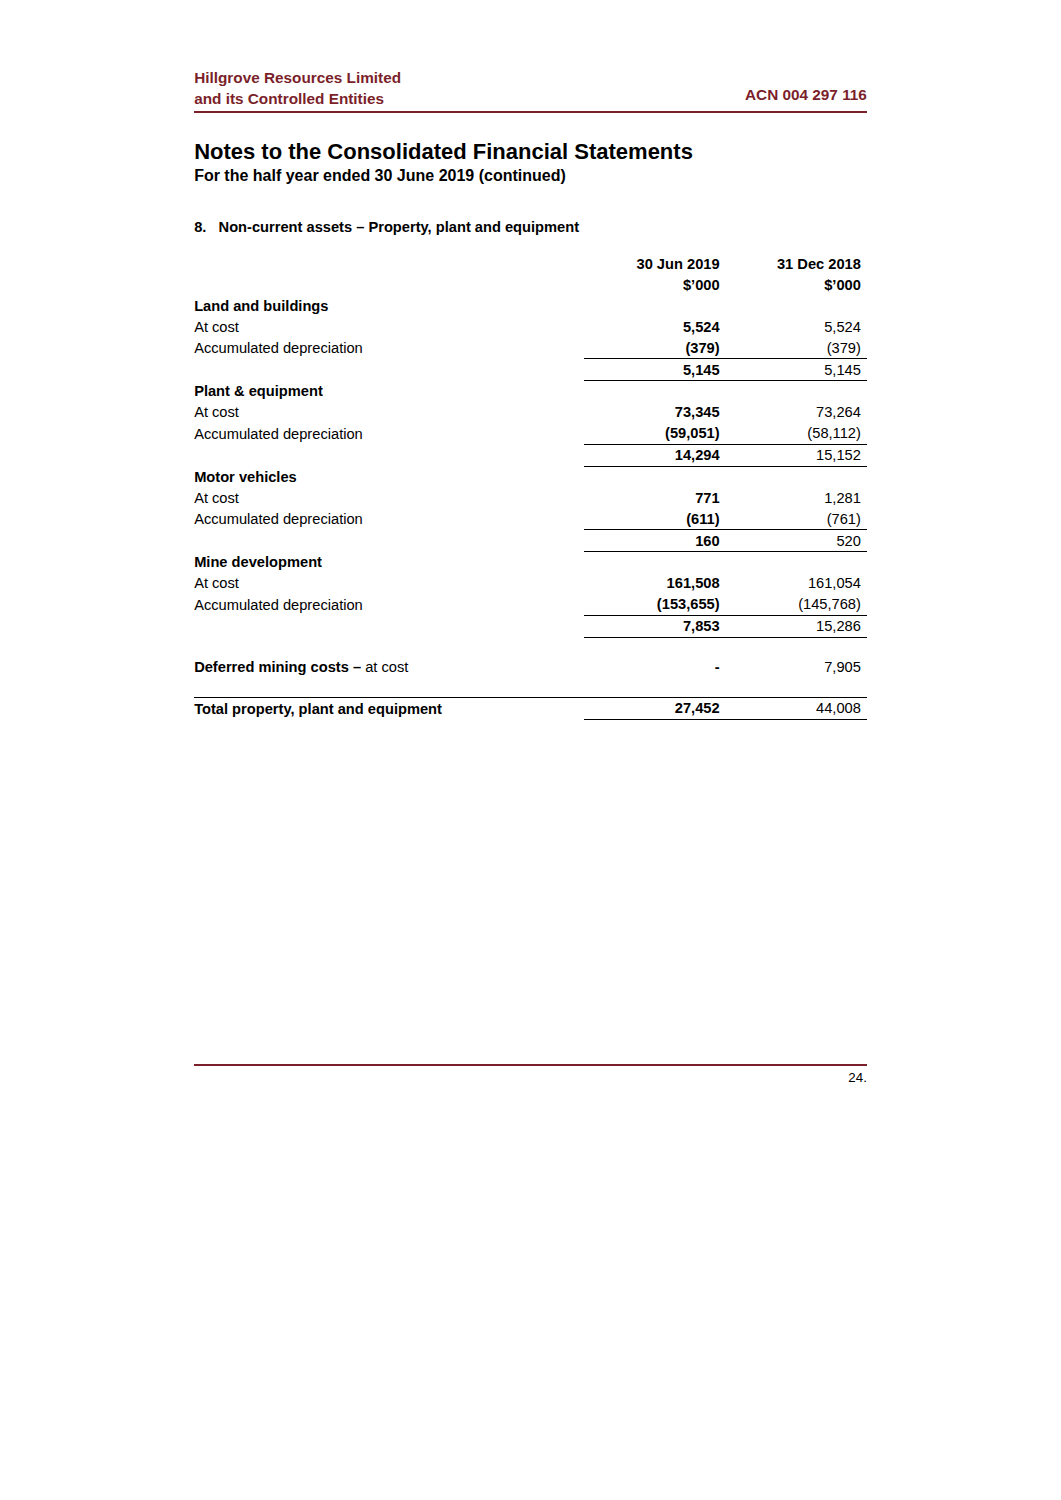Hillgrove Resources Limited
and its Controlled Entities
ACN 004 297 116
Notes to the Consolidated Financial Statements
For the half year ended 30 June 2019 (continued)
8. Non-current assets – Property, plant and equipment
| | 30 Jun 2019 | 31 Dec 2018 |
| --- | --- | --- |
| | $’000 | $’000 |
| Land and buildings | | |
| At cost | 5,524 | 5,524 |
| Accumulated depreciation | (379) | (379) |
| | 5,145 | 5,145 |
| Plant & equipment | | |
| At cost | 73,345 | 73,264 |
| Accumulated depreciation | (59,051) | (58,112) |
| | 14,294 | 15,152 |
| Motor vehicles | | |
| At cost | 771 | 1,281 |
| Accumulated depreciation | (611) | (761) |
| | 160 | 520 |
| Mine development | | |
| At cost | 161,508 | 161,054 |
| Accumulated depreciation | (153,655) | (145,768) |
| | 7,853 | 15,286 |
| Deferred mining costs – at cost | - | 7,905 |
| Total property, plant and equipment | 27,452 | 44,008 |
24.